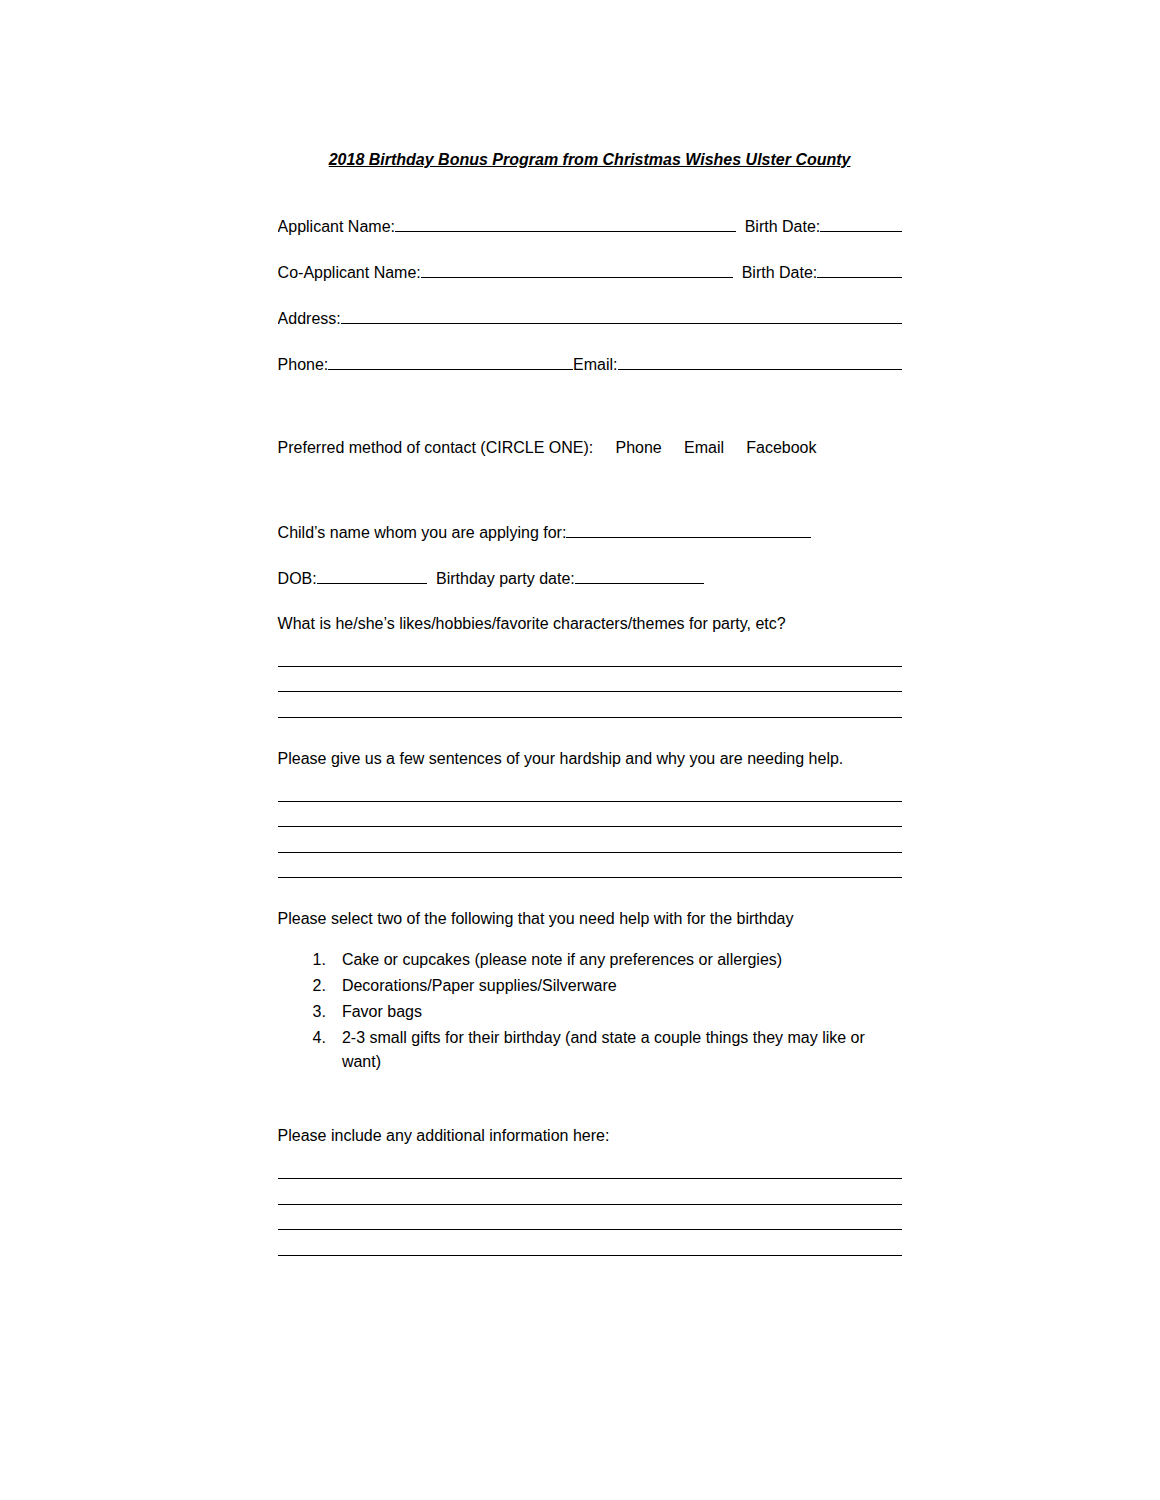2018 Birthday Bonus Program from Christmas Wishes Ulster County
Applicant Name: Birth Date:
Co-Applicant Name: Birth Date:
Address:
Phone: Email:
Preferred method of contact (CIRCLE ONE): Phone Email Facebook
Child’s name whom you are applying for:
DOB: Birthday party date:
What is he/she’s likes/hobbies/favorite characters/themes for party, etc?
Please give us a few sentences of your hardship and why you are needing help.
Please select two of the following that you need help with for the birthday
Cake or cupcakes (please note if any preferences or allergies)
Decorations/Paper supplies/Silverware
Favor bags
2-3 small gifts for their birthday (and state a couple things they may like or want)
Please include any additional information here: